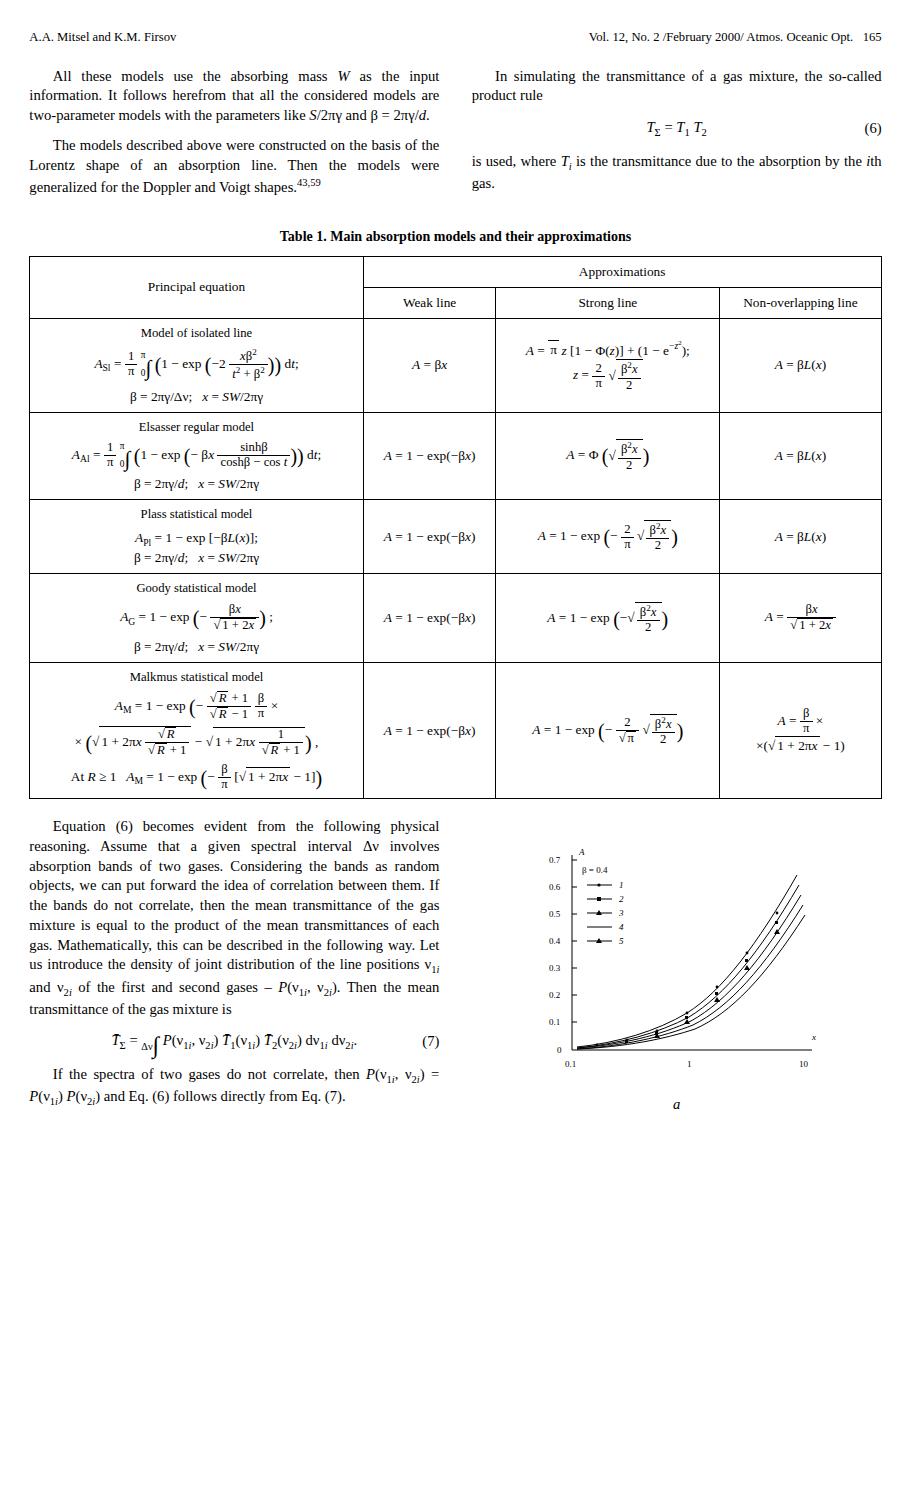A.A. Mitsel and K.M. Firsov
Vol. 12, No. 2 /February 2000/ Atmos. Oceanic Opt. 165
All these models use the absorbing mass W as the input information. It follows herefrom that all the considered models are two-parameter models with the parameters like S/2πγ and β = 2πγ/d.
The models described above were constructed on the basis of the Lorentz shape of an absorption line. Then the models were generalized for the Doppler and Voigt shapes.43,59
In simulating the transmittance of a gas mixture, the so-called product rule
TΣ = T1 T2 (6)
is used, where Ti is the transmittance due to the absorption by the ith gas.
Table 1. Main absorption models and their approximations
| Principal equation | Approximations |
| --- | --- |
| Weak line | Strong line | Non-overlapping line |
| Model of isolated line A Sl = 1 π π 0 ∫ ( 1 − exp ( −2 x β 2 t 2 + β 2 ) ) d t ; β = 2πγ/Δν; x = SW /2πγ | A = β x | A = π z [1 − Φ( z )] + (1 − e − z 2 ); z = 2 π √ β 2 x 2 | A = β L ( x ) |
| Elsasser regular model A Al = 1 π π 0 ∫ ( 1 − exp ( − β x sinhβ coshβ − cos t ) ) d t ; β = 2πγ/ d ; x = SW /2πγ | A = 1 − exp(−β x ) | A = Φ ( √ β 2 x 2 ) | A = β L ( x ) |
| Plass statistical model A Pl = 1 − exp [−β L ( x )]; β = 2πγ/ d ; x = SW /2πγ | A = 1 − exp(−β x ) | A = 1 − exp ( − 2 π √ β 2 x 2 ) | A = β L ( x ) |
| Goody statistical model A G = 1 − exp ( − β x √ 1 + 2 x ) ; β = 2πγ/ d ; x = SW /2πγ | A = 1 − exp(−β x ) | A = 1 − exp ( − √ β 2 x 2 ) | A = β x √ 1 + 2 x |
| Malkmus statistical model A M = 1 − exp ( − √ R + 1 √ R − 1 β π × × ( √ 1 + 2π x √ R √ R + 1 − √ 1 + 2π x 1 √ R + 1 ) , At R ≥ 1 A M = 1 − exp ( − β π [ √ 1 + 2π x − 1] ) | A = 1 − exp(−β x ) | A = 1 − exp ( − 2 √ π √ β 2 x 2 ) | A = β π × ×( √ 1 + 2π x − 1) |
Equation (6) becomes evident from the following physical reasoning. Assume that a given spectral interval Δν involves absorption bands of two gases. Considering the bands as random objects, we can put forward the idea of correlation between them. If the bands do not correlate, then the mean transmittance of the gas mixture is equal to the product of the mean transmittances of each gas. Mathematically, this can be described in the following way. Let us introduce the density of joint distribution of the line positions ν1i and ν2i of the first and second gases – P(ν1i, ν2i). Then the mean transmittance of the gas mixture is
T̄Σ = Δν∫ P(ν1i, ν2i) T̄1(ν1i) T̄2(ν2i) dν1i dν2i. (7)
If the spectra of two gases do not correlate, then P(ν1i, ν2i) = P(ν1i) P(ν2i) and Eq. (6) follows directly from Eq. (7).
0.7 0.6 0.5 0.4 0.3 0.2 0.1 0 0.1 1 10 A x β = 0.4 1 2 3 4 5
a